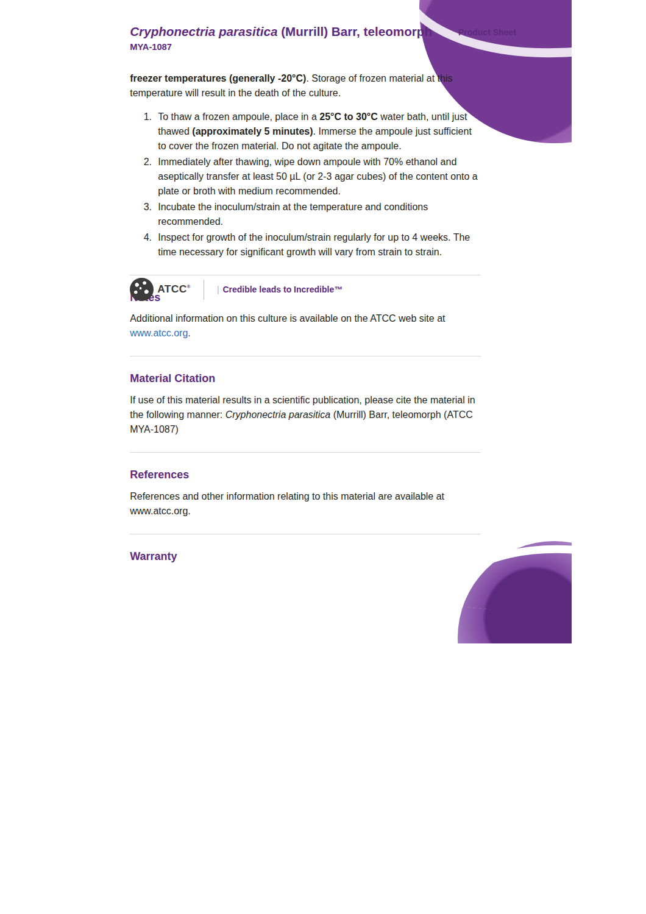Cryphonectria parasitica (Murrill) Barr, teleomorph
MYA-1087
Product Sheet
freezer temperatures (generally -20°C). Storage of frozen material at this temperature will result in the death of the culture.
To thaw a frozen ampoule, place in a 25°C to 30°C water bath, until just thawed (approximately 5 minutes). Immerse the ampoule just sufficient to cover the frozen material. Do not agitate the ampoule.
Immediately after thawing, wipe down ampoule with 70% ethanol and aseptically transfer at least 50 µL (or 2-3 agar cubes) of the content onto a plate or broth with medium recommended.
Incubate the inoculum/strain at the temperature and conditions recommended.
Inspect for growth of the inoculum/strain regularly for up to 4 weeks. The time necessary for significant growth will vary from strain to strain.
Notes
Additional information on this culture is available on the ATCC web site at www.atcc.org.
Material Citation
If use of this material results in a scientific publication, please cite the material in the following manner: Cryphonectria parasitica (Murrill) Barr, teleomorph (ATCC MYA-1087)
References
References and other information relating to this material are available at www.atcc.org.
Warranty
ATCC®
|Credible leads to Incredible™
www.atcc.org
Page 3 of 6